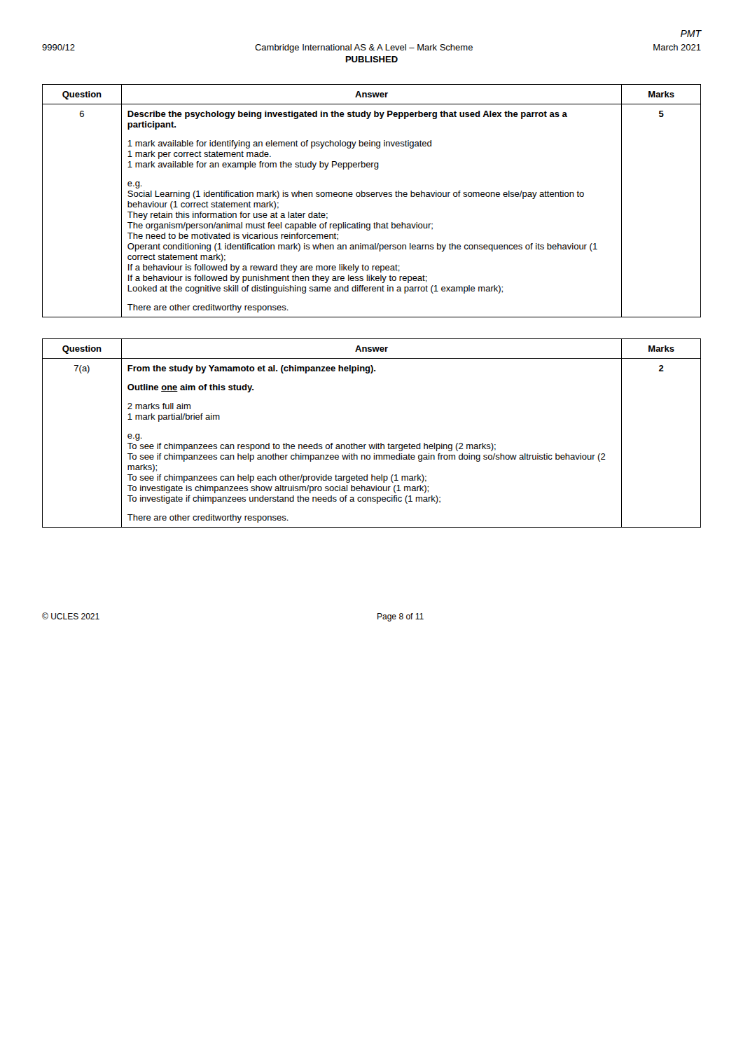PMT
9990/12
Cambridge International AS & A Level – Mark Scheme
March 2021
PUBLISHED
| Question | Answer | Marks |
| --- | --- | --- |
| 6 | Describe the psychology being investigated in the study by Pepperberg that used Alex the parrot as a participant. 1 mark available for identifying an element of psychology being investigated 1 mark per correct statement made. 1 mark available for an example from the study by Pepperberg e.g. Social Learning (1 identification mark) is when someone observes the behaviour of someone else/pay attention to behaviour (1 correct statement mark); They retain this information for use at a later date; The organism/person/animal must feel capable of replicating that behaviour; The need to be motivated is vicarious reinforcement; Operant conditioning (1 identification mark) is when an animal/person learns by the consequences of its behaviour (1 correct statement mark); If a behaviour is followed by a reward they are more likely to repeat; If a behaviour is followed by punishment then they are less likely to repeat; Looked at the cognitive skill of distinguishing same and different in a parrot (1 example mark); There are other creditworthy responses. | 5 |
| Question | Answer | Marks |
| --- | --- | --- |
| 7(a) | From the study by Yamamoto et al. (chimpanzee helping). Outline one aim of this study. 2 marks full aim 1 mark partial/brief aim e.g. To see if chimpanzees can respond to the needs of another with targeted helping (2 marks); To see if chimpanzees can help another chimpanzee with no immediate gain from doing so/show altruistic behaviour (2 marks); To see if chimpanzees can help each other/provide targeted help (1 mark); To investigate is chimpanzees show altruism/pro social behaviour (1 mark); To investigate if chimpanzees understand the needs of a conspecific (1 mark); There are other creditworthy responses. | 2 |
© UCLES 2021
Page 8 of 11